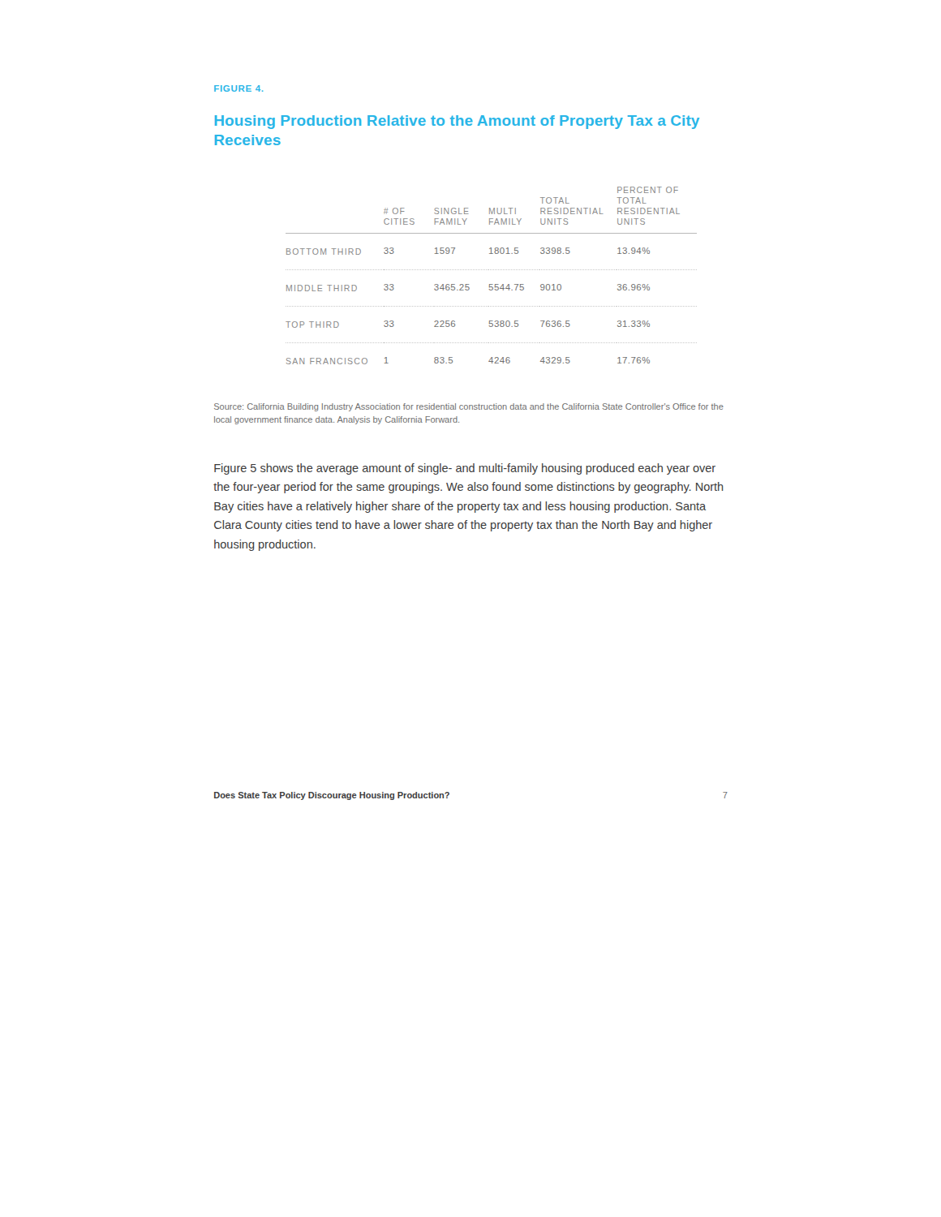FIGURE 4.
Housing Production Relative to the Amount of Property Tax a City Receives
| | # OF CITIES | SINGLE FAMILY | MULTI FAMILY | TOTAL RESIDENTIAL UNITS | PERCENT OF TOTAL RESIDENTIAL UNITS |
| --- | --- | --- | --- | --- | --- |
| BOTTOM THIRD | 33 | 1597 | 1801.5 | 3398.5 | 13.94% |
| MIDDLE THIRD | 33 | 3465.25 | 5544.75 | 9010 | 36.96% |
| TOP THIRD | 33 | 2256 | 5380.5 | 7636.5 | 31.33% |
| SAN FRANCISCO | 1 | 83.5 | 4246 | 4329.5 | 17.76% |
Source: California Building Industry Association for residential construction data and the California State Controller's Office for the local government finance data. Analysis by California Forward.
Figure 5 shows the average amount of single- and multi-family housing produced each year over the four-year period for the same groupings. We also found some distinctions by geography. North Bay cities have a relatively higher share of the property tax and less housing production. Santa Clara County cities tend to have a lower share of the property tax than the North Bay and higher housing production.
Does State Tax Policy Discourage Housing Production? 7